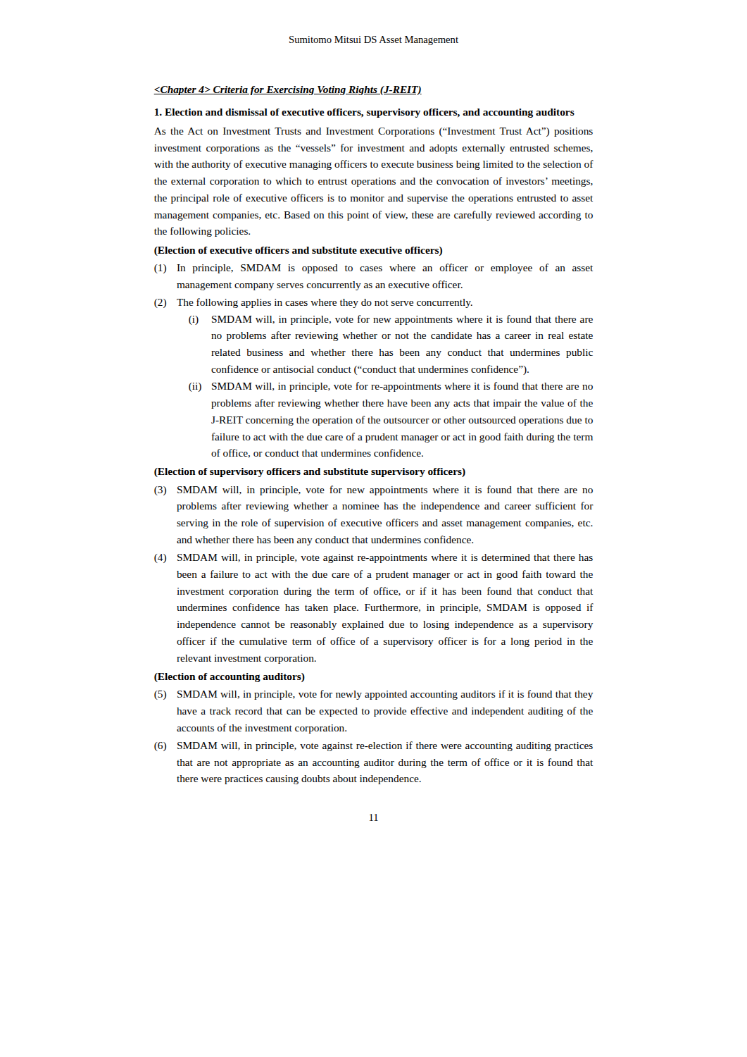Sumitomo Mitsui DS Asset Management
<Chapter 4> Criteria for Exercising Voting Rights (J-REIT)
1. Election and dismissal of executive officers, supervisory officers, and accounting auditors
As the Act on Investment Trusts and Investment Corporations (“Investment Trust Act”) positions investment corporations as the “vessels” for investment and adopts externally entrusted schemes, with the authority of executive managing officers to execute business being limited to the selection of the external corporation to which to entrust operations and the convocation of investors’ meetings, the principal role of executive officers is to monitor and supervise the operations entrusted to asset management companies, etc. Based on this point of view, these are carefully reviewed according to the following policies.
(Election of executive officers and substitute executive officers)
(1) In principle, SMDAM is opposed to cases where an officer or employee of an asset management company serves concurrently as an executive officer.
(2) The following applies in cases where they do not serve concurrently.
(i) SMDAM will, in principle, vote for new appointments where it is found that there are no problems after reviewing whether or not the candidate has a career in real estate related business and whether there has been any conduct that undermines public confidence or antisocial conduct (“conduct that undermines confidence”).
(ii) SMDAM will, in principle, vote for re-appointments where it is found that there are no problems after reviewing whether there have been any acts that impair the value of the J-REIT concerning the operation of the outsourcer or other outsourced operations due to failure to act with the due care of a prudent manager or act in good faith during the term of office, or conduct that undermines confidence.
(Election of supervisory officers and substitute supervisory officers)
(3) SMDAM will, in principle, vote for new appointments where it is found that there are no problems after reviewing whether a nominee has the independence and career sufficient for serving in the role of supervision of executive officers and asset management companies, etc. and whether there has been any conduct that undermines confidence.
(4) SMDAM will, in principle, vote against re-appointments where it is determined that there has been a failure to act with the due care of a prudent manager or act in good faith toward the investment corporation during the term of office, or if it has been found that conduct that undermines confidence has taken place. Furthermore, in principle, SMDAM is opposed if independence cannot be reasonably explained due to losing independence as a supervisory officer if the cumulative term of office of a supervisory officer is for a long period in the relevant investment corporation.
(Election of accounting auditors)
(5) SMDAM will, in principle, vote for newly appointed accounting auditors if it is found that they have a track record that can be expected to provide effective and independent auditing of the accounts of the investment corporation.
(6) SMDAM will, in principle, vote against re-election if there were accounting auditing practices that are not appropriate as an accounting auditor during the term of office or it is found that there were practices causing doubts about independence.
11